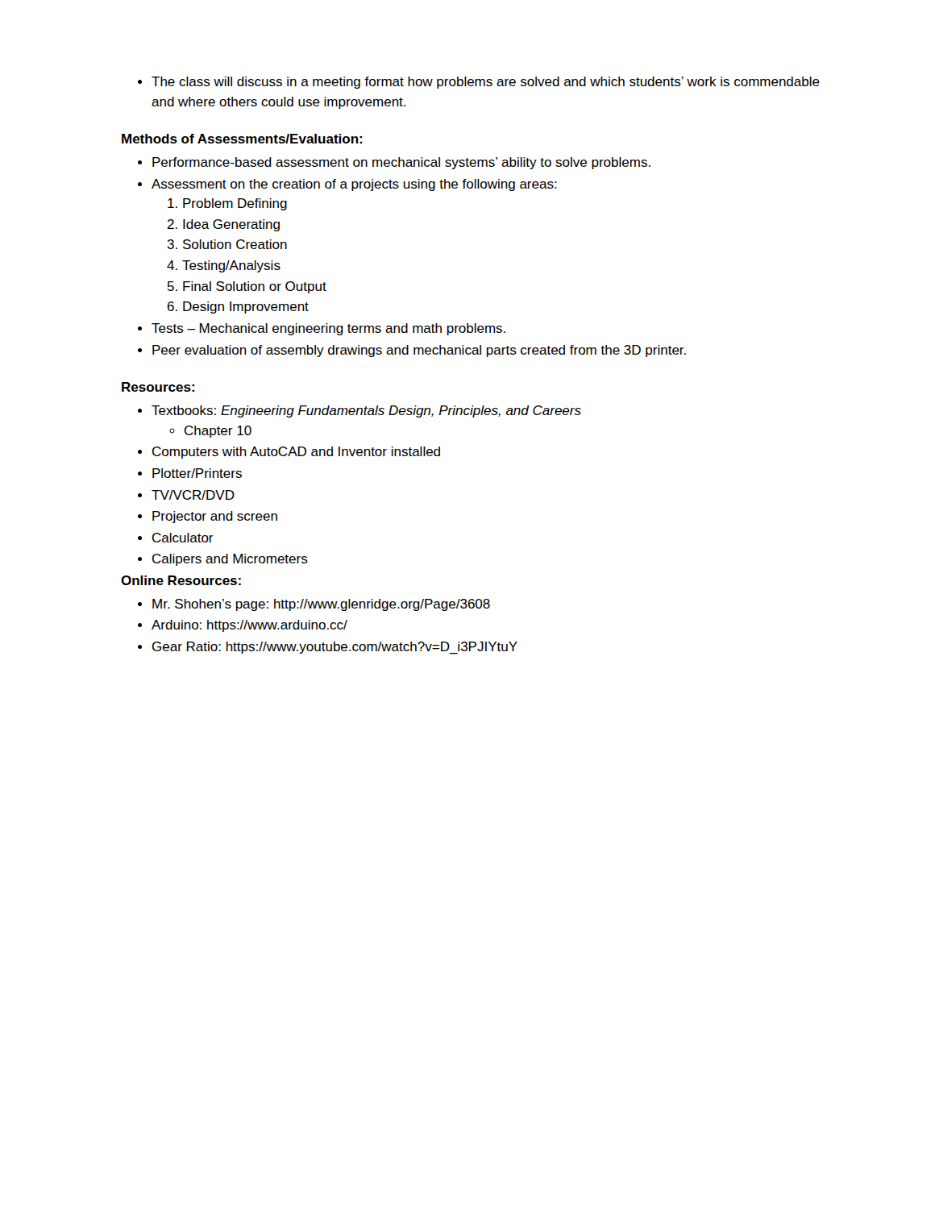The class will discuss in a meeting format how problems are solved and which students’ work is commendable and where others could use improvement.
Methods of Assessments/Evaluation:
Performance-based assessment on mechanical systems’ ability to solve problems.
Assessment on the creation of a projects using the following areas:
Problem Defining
Idea Generating
Solution Creation
Testing/Analysis
Final Solution or Output
Design Improvement
Tests – Mechanical engineering terms and math problems.
Peer evaluation of assembly drawings and mechanical parts created from the 3D printer.
Resources:
Textbooks: Engineering Fundamentals Design, Principles, and Careers
Chapter 10
Computers with AutoCAD and Inventor installed
Plotter/Printers
TV/VCR/DVD
Projector and screen
Calculator
Calipers and Micrometers
Online Resources:
Mr. Shohen’s page: http://www.glenridge.org/Page/3608
Arduino: https://www.arduino.cc/
Gear Ratio: https://www.youtube.com/watch?v=D_i3PJIYtuY